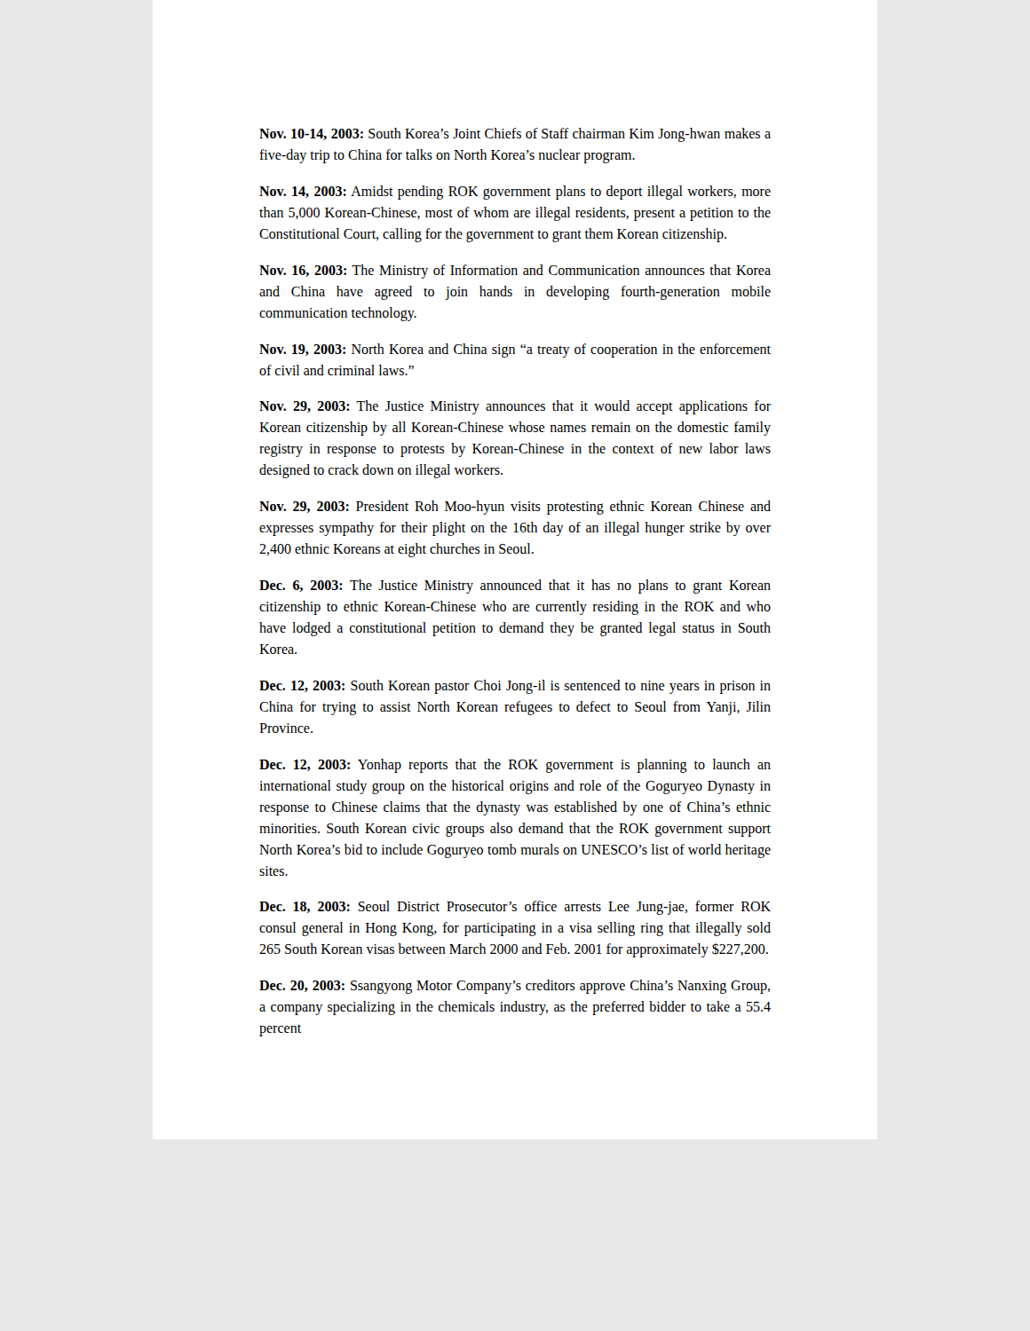Nov. 10-14, 2003: South Korea’s Joint Chiefs of Staff chairman Kim Jong-hwan makes a five-day trip to China for talks on North Korea’s nuclear program.
Nov. 14, 2003: Amidst pending ROK government plans to deport illegal workers, more than 5,000 Korean-Chinese, most of whom are illegal residents, present a petition to the Constitutional Court, calling for the government to grant them Korean citizenship.
Nov. 16, 2003: The Ministry of Information and Communication announces that Korea and China have agreed to join hands in developing fourth-generation mobile communication technology.
Nov. 19, 2003: North Korea and China sign “a treaty of cooperation in the enforcement of civil and criminal laws.”
Nov. 29, 2003: The Justice Ministry announces that it would accept applications for Korean citizenship by all Korean-Chinese whose names remain on the domestic family registry in response to protests by Korean-Chinese in the context of new labor laws designed to crack down on illegal workers.
Nov. 29, 2003: President Roh Moo-hyun visits protesting ethnic Korean Chinese and expresses sympathy for their plight on the 16th day of an illegal hunger strike by over 2,400 ethnic Koreans at eight churches in Seoul.
Dec. 6, 2003: The Justice Ministry announced that it has no plans to grant Korean citizenship to ethnic Korean-Chinese who are currently residing in the ROK and who have lodged a constitutional petition to demand they be granted legal status in South Korea.
Dec. 12, 2003: South Korean pastor Choi Jong-il is sentenced to nine years in prison in China for trying to assist North Korean refugees to defect to Seoul from Yanji, Jilin Province.
Dec. 12, 2003: Yonhap reports that the ROK government is planning to launch an international study group on the historical origins and role of the Goguryeo Dynasty in response to Chinese claims that the dynasty was established by one of China’s ethnic minorities. South Korean civic groups also demand that the ROK government support North Korea’s bid to include Goguryeo tomb murals on UNESCO’s list of world heritage sites.
Dec. 18, 2003: Seoul District Prosecutor’s office arrests Lee Jung-jae, former ROK consul general in Hong Kong, for participating in a visa selling ring that illegally sold 265 South Korean visas between March 2000 and Feb. 2001 for approximately $227,200.
Dec. 20, 2003: Ssangyong Motor Company’s creditors approve China’s Nanxing Group, a company specializing in the chemicals industry, as the preferred bidder to take a 55.4 percent